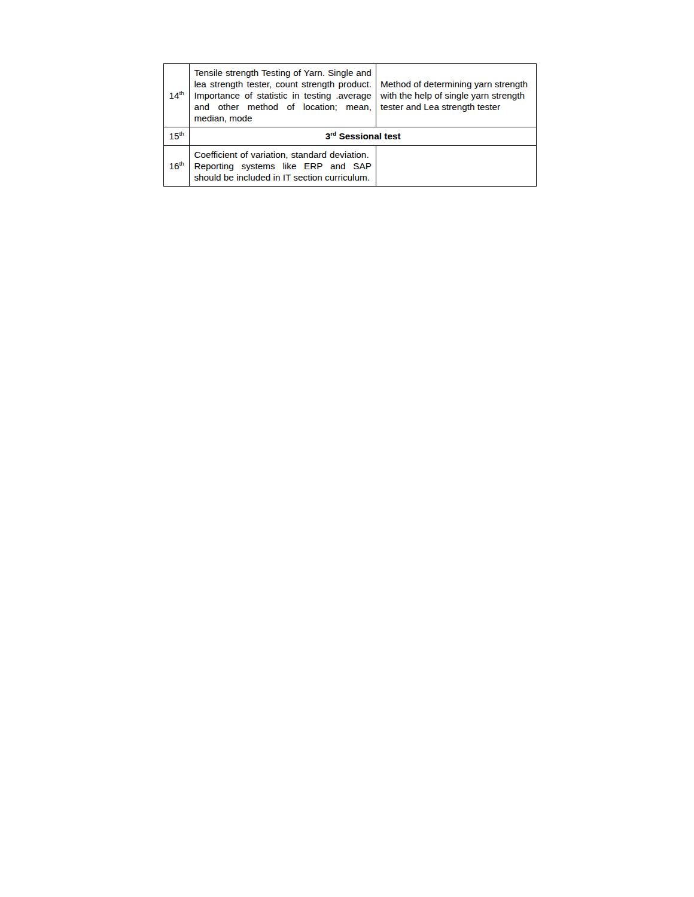| 14 th | Tensile strength Testing of Yarn. Single and lea strength tester, count strength product. Importance of statistic in testing .average and other method of location; mean, median, mode | Method of determining yarn strength with the help of single yarn strength tester and Lea strength tester |
| 15 th | 3 rd Sessional test |
| 16 th | Coefficient of variation, standard deviation. Reporting systems like ERP and SAP should be included in IT section curriculum. | |